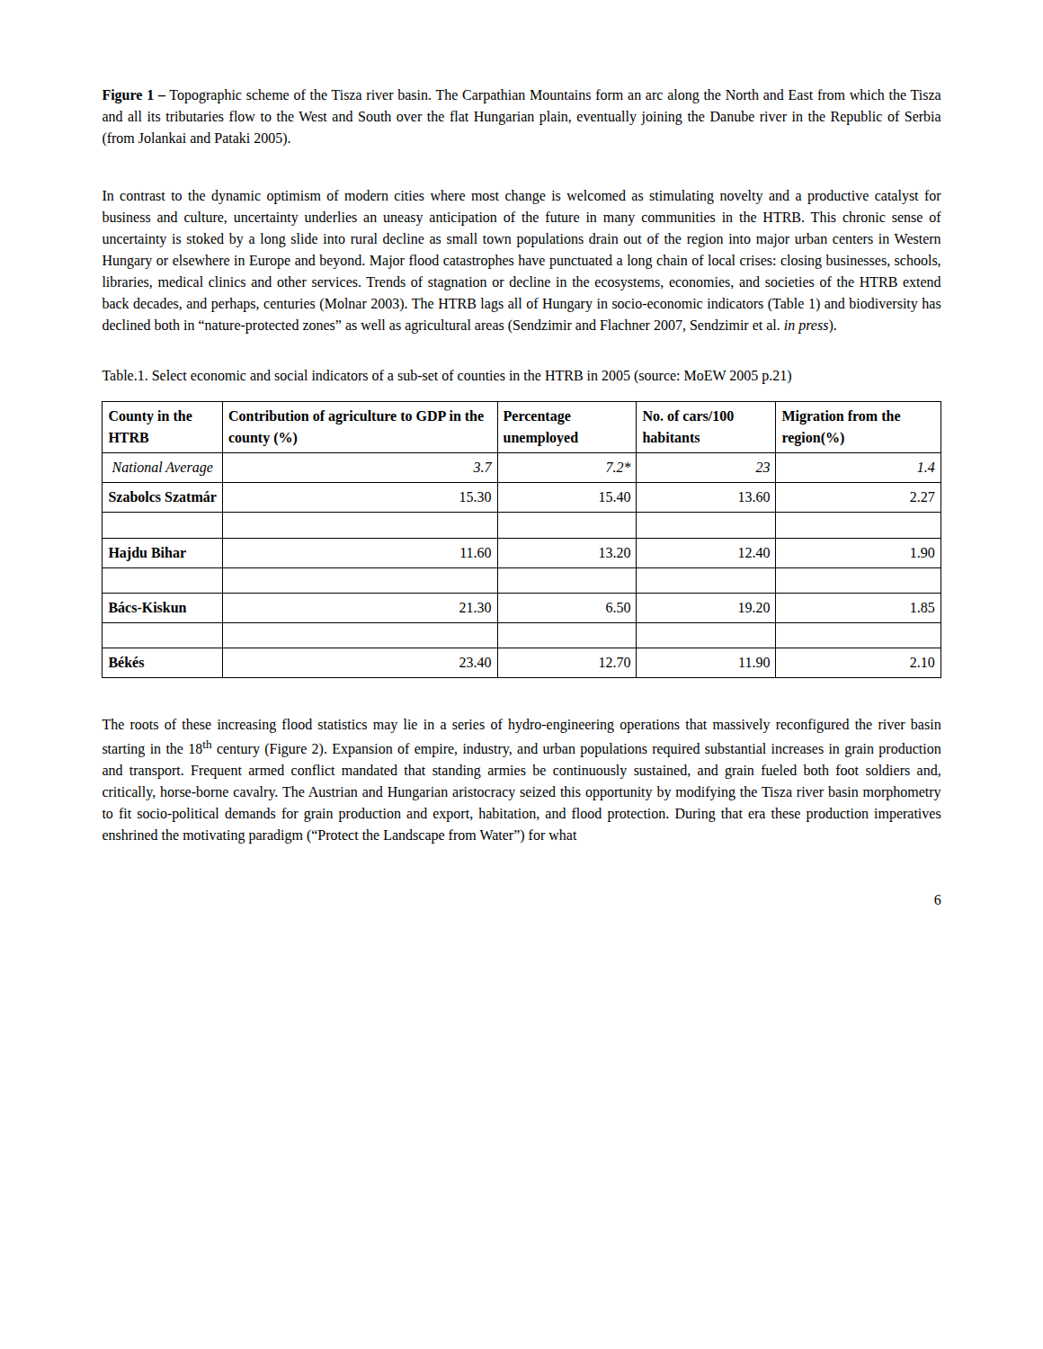Figure 1 – Topographic scheme of the Tisza river basin. The Carpathian Mountains form an arc along the North and East from which the Tisza and all its tributaries flow to the West and South over the flat Hungarian plain, eventually joining the Danube river in the Republic of Serbia (from Jolankai and Pataki 2005).
In contrast to the dynamic optimism of modern cities where most change is welcomed as stimulating novelty and a productive catalyst for business and culture, uncertainty underlies an uneasy anticipation of the future in many communities in the HTRB. This chronic sense of uncertainty is stoked by a long slide into rural decline as small town populations drain out of the region into major urban centers in Western Hungary or elsewhere in Europe and beyond. Major flood catastrophes have punctuated a long chain of local crises: closing businesses, schools, libraries, medical clinics and other services. Trends of stagnation or decline in the ecosystems, economies, and societies of the HTRB extend back decades, and perhaps, centuries (Molnar 2003). The HTRB lags all of Hungary in socio-economic indicators (Table 1) and biodiversity has declined both in “nature-protected zones” as well as agricultural areas (Sendzimir and Flachner 2007, Sendzimir et al. in press).
Table.1. Select economic and social indicators of a sub-set of counties in the HTRB in 2005 (source: MoEW 2005 p.21)
| County in the HTRB | Contribution of agriculture to GDP in the county (%) | Percentage unemployed | No. of cars/100 habitants | Migration from the region(%) |
| --- | --- | --- | --- | --- |
| National Average | 3.7 | 7.2* | 23 | 1.4 |
| Szabolcs Szatmár | 15.30 | 15.40 | 13.60 | 2.27 |
| Hajdu Bihar | 11.60 | 13.20 | 12.40 | 1.90 |
| Bács-Kiskun | 21.30 | 6.50 | 19.20 | 1.85 |
| Békés | 23.40 | 12.70 | 11.90 | 2.10 |
The roots of these increasing flood statistics may lie in a series of hydro-engineering operations that massively reconfigured the river basin starting in the 18th century (Figure 2). Expansion of empire, industry, and urban populations required substantial increases in grain production and transport. Frequent armed conflict mandated that standing armies be continuously sustained, and grain fueled both foot soldiers and, critically, horse-borne cavalry. The Austrian and Hungarian aristocracy seized this opportunity by modifying the Tisza river basin morphometry to fit socio-political demands for grain production and export, habitation, and flood protection. During that era these production imperatives enshrined the motivating paradigm (“Protect the Landscape from Water”) for what
6